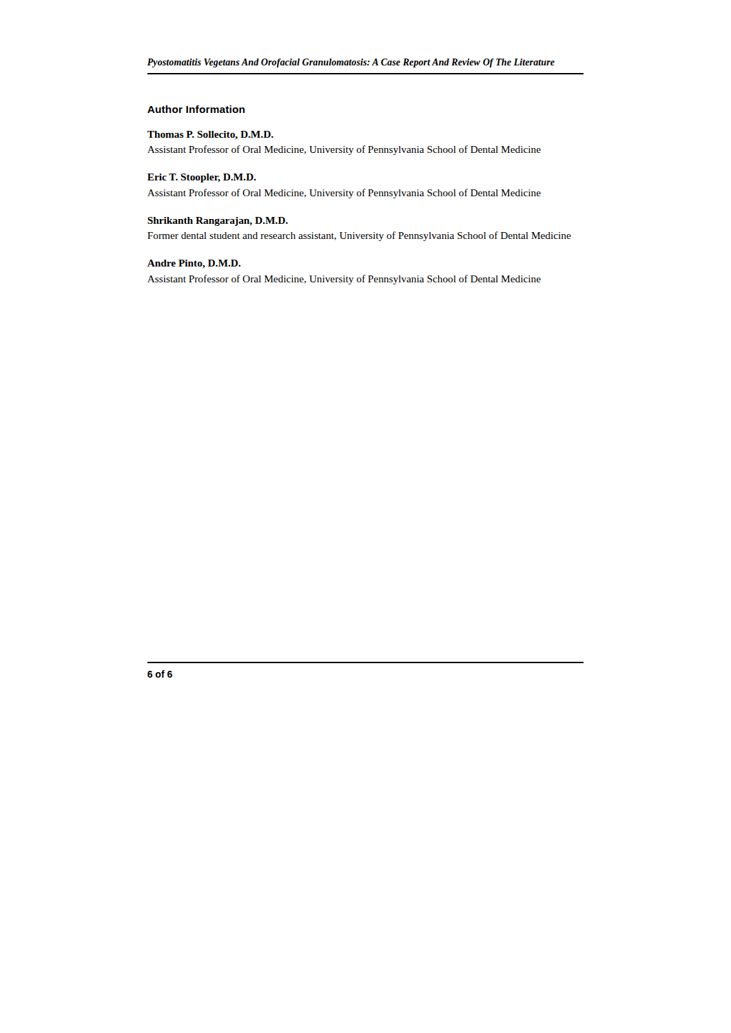Pyostomatitis Vegetans And Orofacial Granulomatosis: A Case Report And Review Of The Literature
Author Information
Thomas P. Sollecito, D.M.D.
Assistant Professor of Oral Medicine, University of Pennsylvania School of Dental Medicine
Eric T. Stoopler, D.M.D.
Assistant Professor of Oral Medicine, University of Pennsylvania School of Dental Medicine
Shrikanth Rangarajan, D.M.D.
Former dental student and research assistant, University of Pennsylvania School of Dental Medicine
Andre Pinto, D.M.D.
Assistant Professor of Oral Medicine, University of Pennsylvania School of Dental Medicine
6 of 6